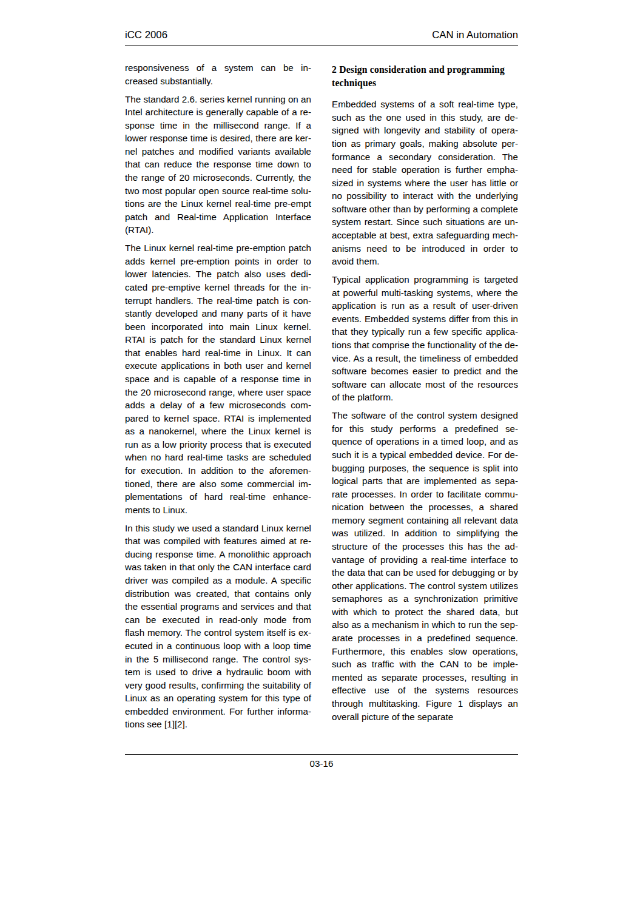iCC 2006
CAN in Automation
responsiveness of a system can be increased substantially.
The standard 2.6. series kernel running on an Intel architecture is generally capable of a response time in the millisecond range. If a lower response time is desired, there are kernel patches and modified variants available that can reduce the response time down to the range of 20 microseconds. Currently, the two most popular open source real-time solutions are the Linux kernel real-time pre-empt patch and Real-time Application Interface (RTAI).
The Linux kernel real-time pre-emption patch adds kernel pre-emption points in order to lower latencies. The patch also uses dedicated pre-emptive kernel threads for the interrupt handlers. The real-time patch is constantly developed and many parts of it have been incorporated into main Linux kernel. RTAI is patch for the standard Linux kernel that enables hard real-time in Linux. It can execute applications in both user and kernel space and is capable of a response time in the 20 microsecond range, where user space adds a delay of a few microseconds compared to kernel space. RTAI is implemented as a nanokernel, where the Linux kernel is run as a low priority process that is executed when no hard real-time tasks are scheduled for execution. In addition to the aforementioned, there are also some commercial implementations of hard real-time enhancements to Linux.
In this study we used a standard Linux kernel that was compiled with features aimed at reducing response time. A monolithic approach was taken in that only the CAN interface card driver was compiled as a module. A specific distribution was created, that contains only the essential programs and services and that can be executed in read-only mode from flash memory. The control system itself is executed in a continuous loop with a loop time in the 5 millisecond range. The control system is used to drive a hydraulic boom with very good results, confirming the suitability of Linux as an operating system for this type of embedded environment. For further informations see [1][2].
2 Design consideration and programming techniques
Embedded systems of a soft real-time type, such as the one used in this study, are designed with longevity and stability of operation as primary goals, making absolute performance a secondary consideration. The need for stable operation is further emphasized in systems where the user has little or no possibility to interact with the underlying software other than by performing a complete system restart. Since such situations are unacceptable at best, extra safeguarding mechanisms need to be introduced in order to avoid them.
Typical application programming is targeted at powerful multi-tasking systems, where the application is run as a result of user-driven events. Embedded systems differ from this in that they typically run a few specific applications that comprise the functionality of the device. As a result, the timeliness of embedded software becomes easier to predict and the software can allocate most of the resources of the platform.
The software of the control system designed for this study performs a predefined sequence of operations in a timed loop, and as such it is a typical embedded device. For debugging purposes, the sequence is split into logical parts that are implemented as separate processes. In order to facilitate communication between the processes, a shared memory segment containing all relevant data was utilized. In addition to simplifying the structure of the processes this has the advantage of providing a real-time interface to the data that can be used for debugging or by other applications. The control system utilizes semaphores as a synchronization primitive with which to protect the shared data, but also as a mechanism in which to run the separate processes in a predefined sequence. Furthermore, this enables slow operations, such as traffic with the CAN to be implemented as separate processes, resulting in effective use of the systems resources through multitasking. Figure 1 displays an overall picture of the separate
03-16